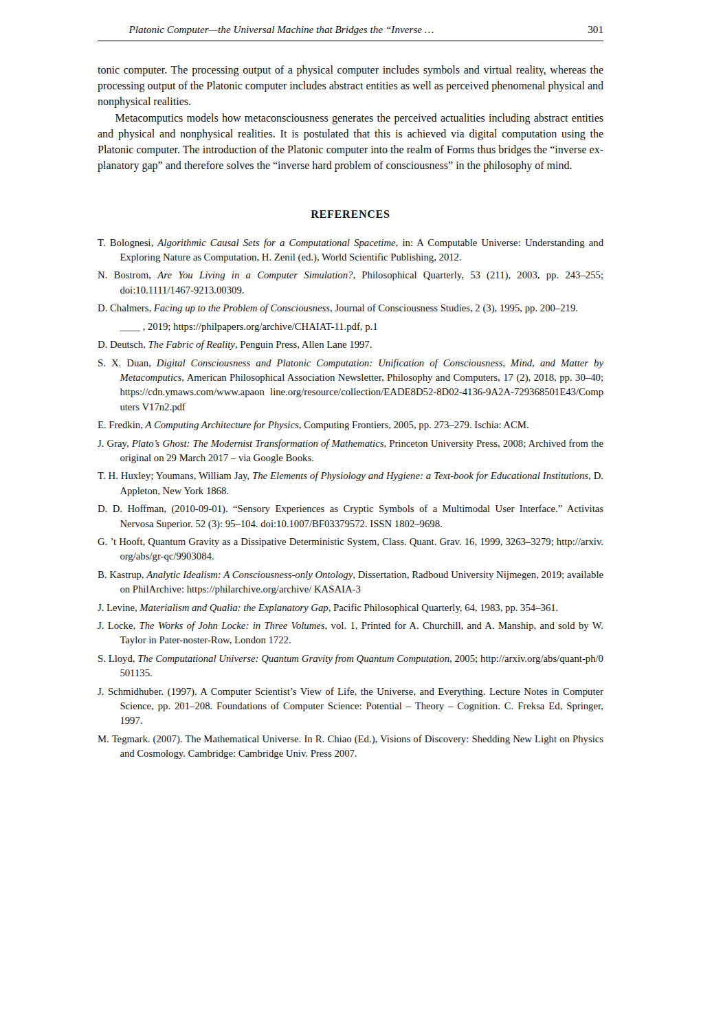Platonic Computer—the Universal Machine that Bridges the “Inverse … 301
tonic computer. The processing output of a physical computer includes symbols and virtual reality, whereas the processing output of the Platonic computer includes abstract entities as well as perceived phenomenal physical and nonphysical realities.
Metacomputics models how metaconsciousness generates the perceived actualities including abstract entities and physical and nonphysical realities. It is postulated that this is achieved via digital computation using the Platonic computer. The introduction of the Platonic computer into the realm of Forms thus bridges the “inverse explanatory gap” and therefore solves the “inverse hard problem of consciousness” in the philosophy of mind.
REFERENCES
T. Bolognesi, Algorithmic Causal Sets for a Computational Spacetime, in: A Computable Universe: Understanding and Exploring Nature as Computation, H. Zenil (ed.), World Scientific Publishing, 2012.
N. Bostrom, Are You Living in a Computer Simulation?, Philosophical Quarterly, 53 (211), 2003, pp. 243–255; doi:10.1111/1467-9213.00309.
D. Chalmers, Facing up to the Problem of Consciousness, Journal of Consciousness Studies, 2 (3), 1995, pp. 200–219.
____ , 2019; https://philpapers.org/archive/CHAIAT-11.pdf, p.1
D. Deutsch, The Fabric of Reality, Penguin Press, Allen Lane 1997.
S. X. Duan, Digital Consciousness and Platonic Computation: Unification of Consciousness, Mind, and Matter by Metacomputics, American Philosophical Association Newsletter, Philosophy and Computers, 17 (2), 2018, pp. 30–40; https://cdn.ymaws.com/www.apaon line.org/resource/collection/EADE8D52-8D02-4136-9A2A-729368501E43/Computers V17n2.pdf
E. Fredkin, A Computing Architecture for Physics, Computing Frontiers, 2005, pp. 273–279. Ischia: ACM.
J. Gray, Plato’s Ghost: The Modernist Transformation of Mathematics, Princeton University Press, 2008; Archived from the original on 29 March 2017 – via Google Books.
T. H. Huxley; Youmans, William Jay, The Elements of Physiology and Hygiene: a Text-book for Educational Institutions, D. Appleton, New York 1868.
D. D. Hoffman, (2010-09-01). “Sensory Experiences as Cryptic Symbols of a Multimodal User Interface.” Activitas Nervosa Superior. 52 (3): 95–104. doi:10.1007/BF03379572. ISSN 1802–9698.
G. ’t Hooft, Quantum Gravity as a Dissipative Deterministic System, Class. Quant. Grav. 16, 1999, 3263–3279; http://arxiv.org/abs/gr-qc/9903084.
B. Kastrup, Analytic Idealism: A Consciousness-only Ontology, Dissertation, Radboud University Nijmegen, 2019; available on PhilArchive: https://philarchive.org/archive/ KASAIA-3
J. Levine, Materialism and Qualia: the Explanatory Gap, Pacific Philosophical Quarterly, 64, 1983, pp. 354–361.
J. Locke, The Works of John Locke: in Three Volumes, vol. 1, Printed for A. Churchill, and A. Manship, and sold by W. Taylor in Pater-noster-Row, London 1722.
S. Lloyd, The Computational Universe: Quantum Gravity from Quantum Computation, 2005; http://arxiv.org/abs/quant-ph/0501135.
J. Schmidhuber. (1997). A Computer Scientist’s View of Life, the Universe, and Everything. Lecture Notes in Computer Science, pp. 201–208. Foundations of Computer Science: Potential – Theory – Cognition. C. Freksa Ed, Springer, 1997.
M. Tegmark. (2007). The Mathematical Universe. In R. Chiao (Ed.), Visions of Discovery: Shedding New Light on Physics and Cosmology. Cambridge: Cambridge Univ. Press 2007.